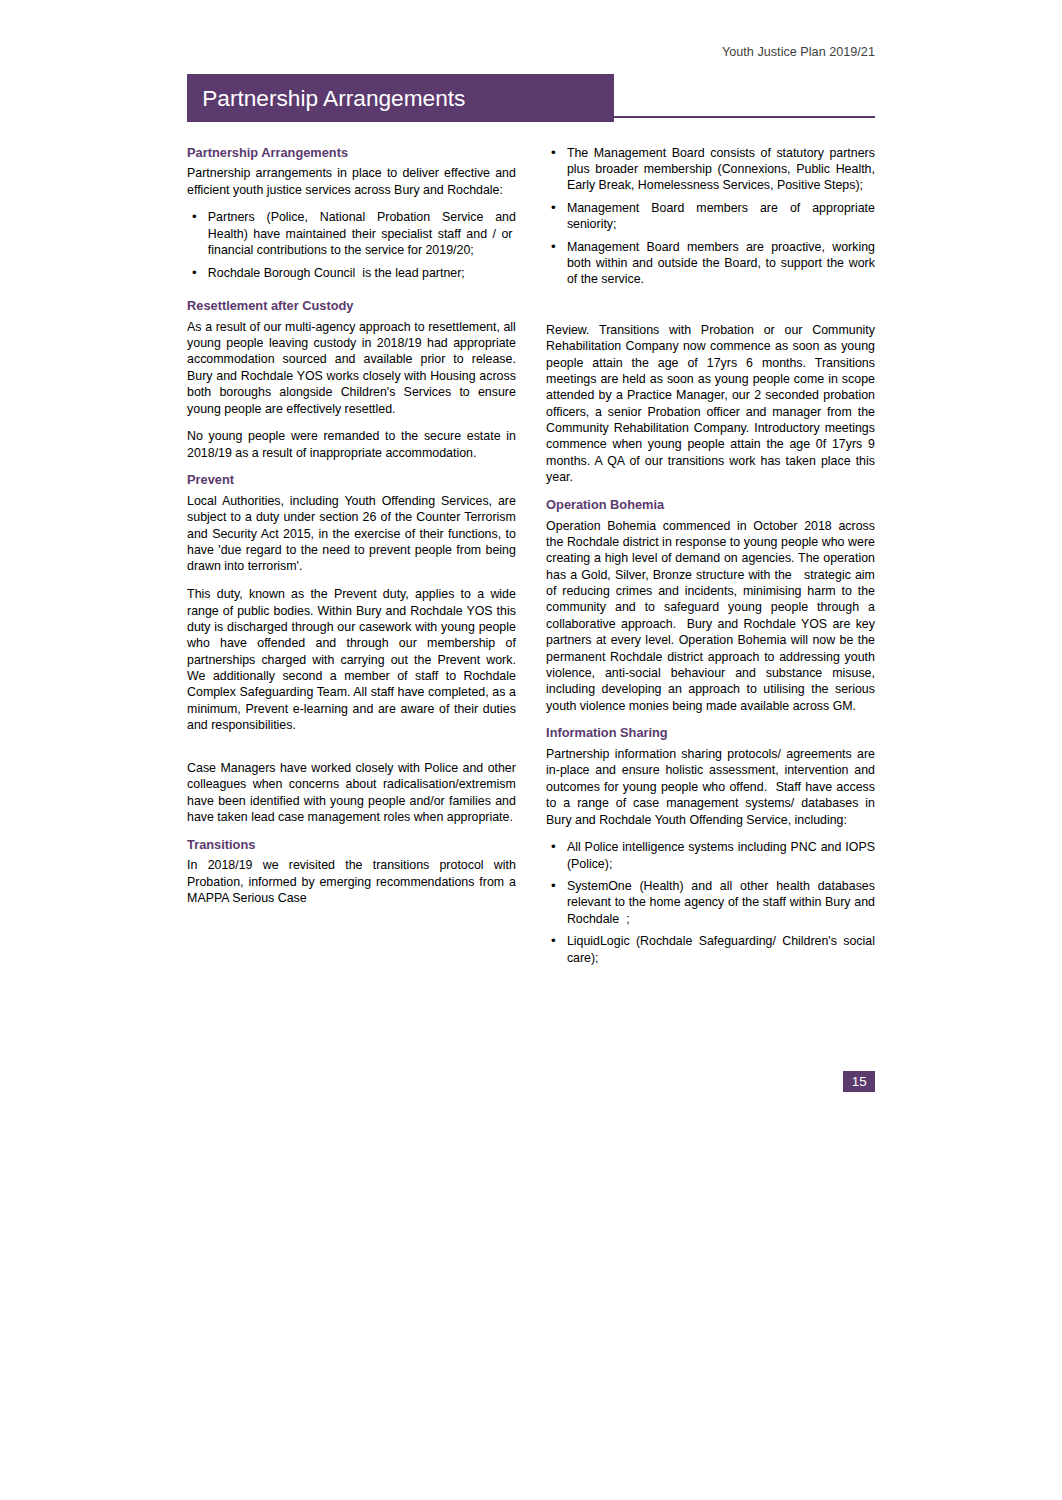Youth Justice Plan 2019/21
Partnership Arrangements
Partnership Arrangements
Partnership arrangements in place to deliver effective and efficient youth justice services across Bury and Rochdale:
Partners (Police, National Probation Service and Health) have maintained their specialist staff and / or financial contributions to the service for 2019/20;
Rochdale Borough Council is the lead partner;
Resettlement after Custody
As a result of our multi-agency approach to resettlement, all young people leaving custody in 2018/19 had appropriate accommodation sourced and available prior to release. Bury and Rochdale YOS works closely with Housing across both boroughs alongside Children's Services to ensure young people are effectively resettled.
No young people were remanded to the secure estate in 2018/19 as a result of inappropriate accommodation.
Prevent
Local Authorities, including Youth Offending Services, are subject to a duty under section 26 of the Counter Terrorism and Security Act 2015, in the exercise of their functions, to have 'due regard to the need to prevent people from being drawn into terrorism'.
This duty, known as the Prevent duty, applies to a wide range of public bodies. Within Bury and Rochdale YOS this duty is discharged through our casework with young people who have offended and through our membership of partnerships charged with carrying out the Prevent work. We additionally second a member of staff to Rochdale Complex Safeguarding Team. All staff have completed, as a minimum, Prevent e-learning and are aware of their duties and responsibilities.
Case Managers have worked closely with Police and other colleagues when concerns about radicalisation/extremism have been identified with young people and/or families and have taken lead case management roles when appropriate.
Transitions
In 2018/19 we revisited the transitions protocol with Probation, informed by emerging recommendations from a MAPPA Serious Case
The Management Board consists of statutory partners plus broader membership (Connexions, Public Health, Early Break, Homelessness Services, Positive Steps);
Management Board members are of appropriate seniority;
Management Board members are proactive, working both within and outside the Board, to support the work of the service.
Review. Transitions with Probation or our Community Rehabilitation Company now commence as soon as young people attain the age of 17yrs 6 months. Transitions meetings are held as soon as young people come in scope attended by a Practice Manager, our 2 seconded probation officers, a senior Probation officer and manager from the Community Rehabilitation Company. Introductory meetings commence when young people attain the age 0f 17yrs 9 months. A QA of our transitions work has taken place this year.
Operation Bohemia
Operation Bohemia commenced in October 2018 across the Rochdale district in response to young people who were creating a high level of demand on agencies. The operation has a Gold, Silver, Bronze structure with the strategic aim of reducing crimes and incidents, minimising harm to the community and to safeguard young people through a collaborative approach. Bury and Rochdale YOS are key partners at every level. Operation Bohemia will now be the permanent Rochdale district approach to addressing youth violence, anti-social behaviour and substance misuse, including developing an approach to utilising the serious youth violence monies being made available across GM.
Information Sharing
Partnership information sharing protocols/ agreements are in-place and ensure holistic assessment, intervention and outcomes for young people who offend. Staff have access to a range of case management systems/ databases in Bury and Rochdale Youth Offending Service, including:
All Police intelligence systems including PNC and IOPS (Police);
SystemOne (Health) and all other health databases relevant to the home agency of the staff within Bury and Rochdale ;
LiquidLogic (Rochdale Safeguarding/ Children's social care);
15